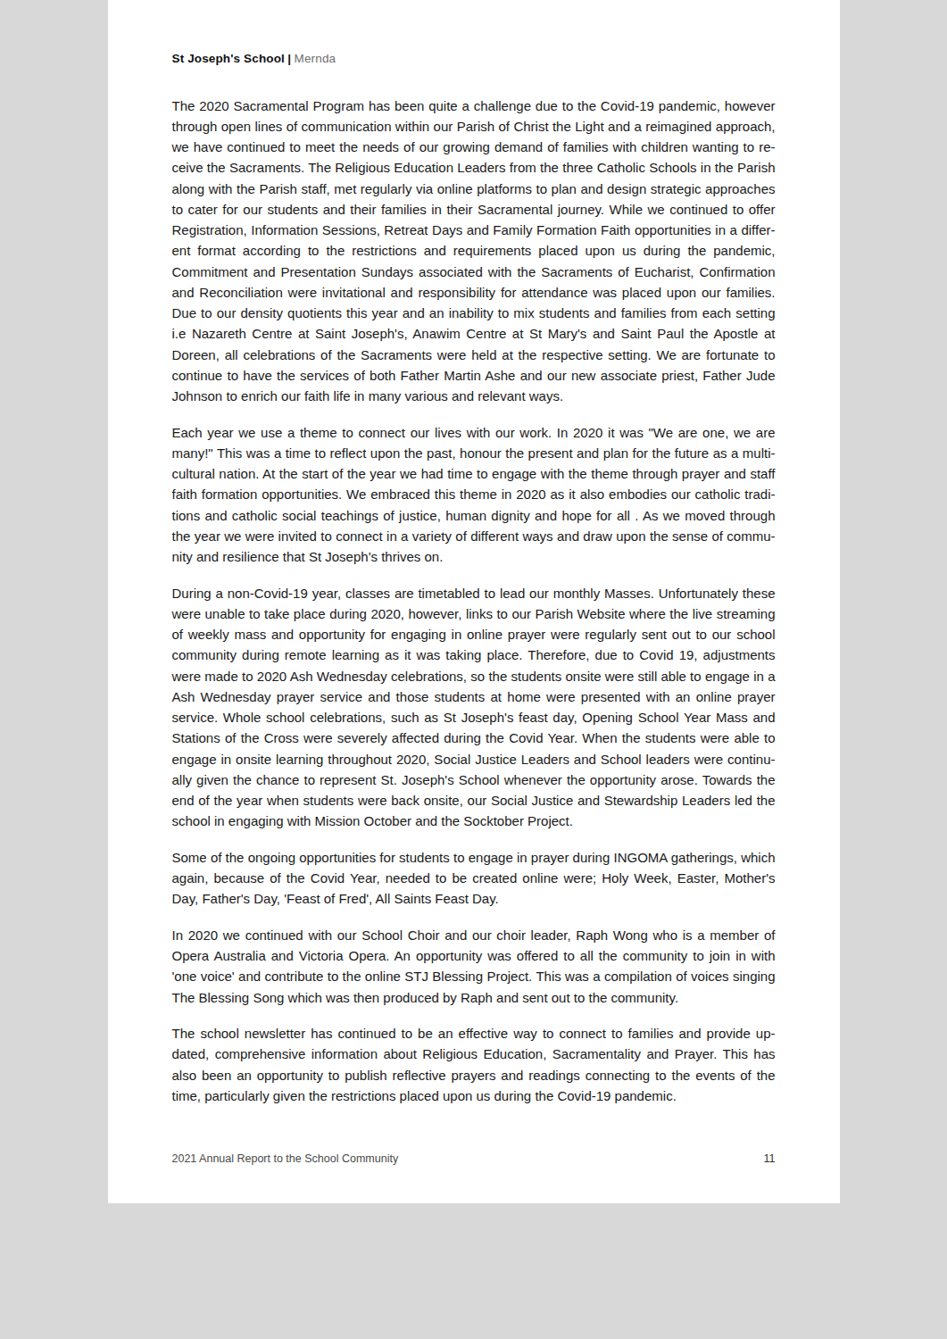St Joseph's School|Mernda
The 2020 Sacramental Program has been quite a challenge due to the Covid-19 pandemic, however through open lines of communication within our Parish of Christ the Light and a reimagined approach, we have continued to meet the needs of our growing demand of families with children wanting to receive the Sacraments. The Religious Education Leaders from the three Catholic Schools in the Parish along with the Parish staff, met regularly via online platforms to plan and design strategic approaches to cater for our students and their families in their Sacramental journey. While we continued to offer Registration, Information Sessions, Retreat Days and Family Formation Faith opportunities in a different format according to the restrictions and requirements placed upon us during the pandemic, Commitment and Presentation Sundays associated with the Sacraments of Eucharist, Confirmation and Reconciliation were invitational and responsibility for attendance was placed upon our families. Due to our density quotients this year and an inability to mix students and families from each setting i.e Nazareth Centre at Saint Joseph's, Anawim Centre at St Mary's and Saint Paul the Apostle at Doreen, all celebrations of the Sacraments were held at the respective setting. We are fortunate to continue to have the services of both Father Martin Ashe and our new associate priest, Father Jude Johnson to enrich our faith life in many various and relevant ways.
Each year we use a theme to connect our lives with our work. In 2020 it was "We are one, we are many!" This was a time to reflect upon the past, honour the present and plan for the future as a multicultural nation. At the start of the year we had time to engage with the theme through prayer and staff faith formation opportunities. We embraced this theme in 2020 as it also embodies our catholic traditions and catholic social teachings of justice, human dignity and hope for all . As we moved through the year we were invited to connect in a variety of different ways and draw upon the sense of community and resilience that St Joseph's thrives on.
During a non-Covid-19 year, classes are timetabled to lead our monthly Masses. Unfortunately these were unable to take place during 2020, however, links to our Parish Website where the live streaming of weekly mass and opportunity for engaging in online prayer were regularly sent out to our school community during remote learning as it was taking place. Therefore, due to Covid 19, adjustments were made to 2020 Ash Wednesday celebrations, so the students onsite were still able to engage in a Ash Wednesday prayer service and those students at home were presented with an online prayer service. Whole school celebrations, such as St Joseph's feast day, Opening School Year Mass and Stations of the Cross were severely affected during the Covid Year. When the students were able to engage in onsite learning throughout 2020, Social Justice Leaders and School leaders were continually given the chance to represent St. Joseph's School whenever the opportunity arose. Towards the end of the year when students were back onsite, our Social Justice and Stewardship Leaders led the school in engaging with Mission October and the Socktober Project.
Some of the ongoing opportunities for students to engage in prayer during INGOMA gatherings, which again, because of the Covid Year, needed to be created online were; Holy Week, Easter, Mother's Day, Father's Day, 'Feast of Fred', All Saints Feast Day.
In 2020 we continued with our School Choir and our choir leader, Raph Wong who is a member of Opera Australia and Victoria Opera. An opportunity was offered to all the community to join in with 'one voice' and contribute to the online STJ Blessing Project. This was a compilation of voices singing The Blessing Song which was then produced by Raph and sent out to the community.
The school newsletter has continued to be an effective way to connect to families and provide updated, comprehensive information about Religious Education, Sacramentality and Prayer. This has also been an opportunity to publish reflective prayers and readings connecting to the events of the time, particularly given the restrictions placed upon us during the Covid-19 pandemic.
2021 Annual Report to the School Community 11